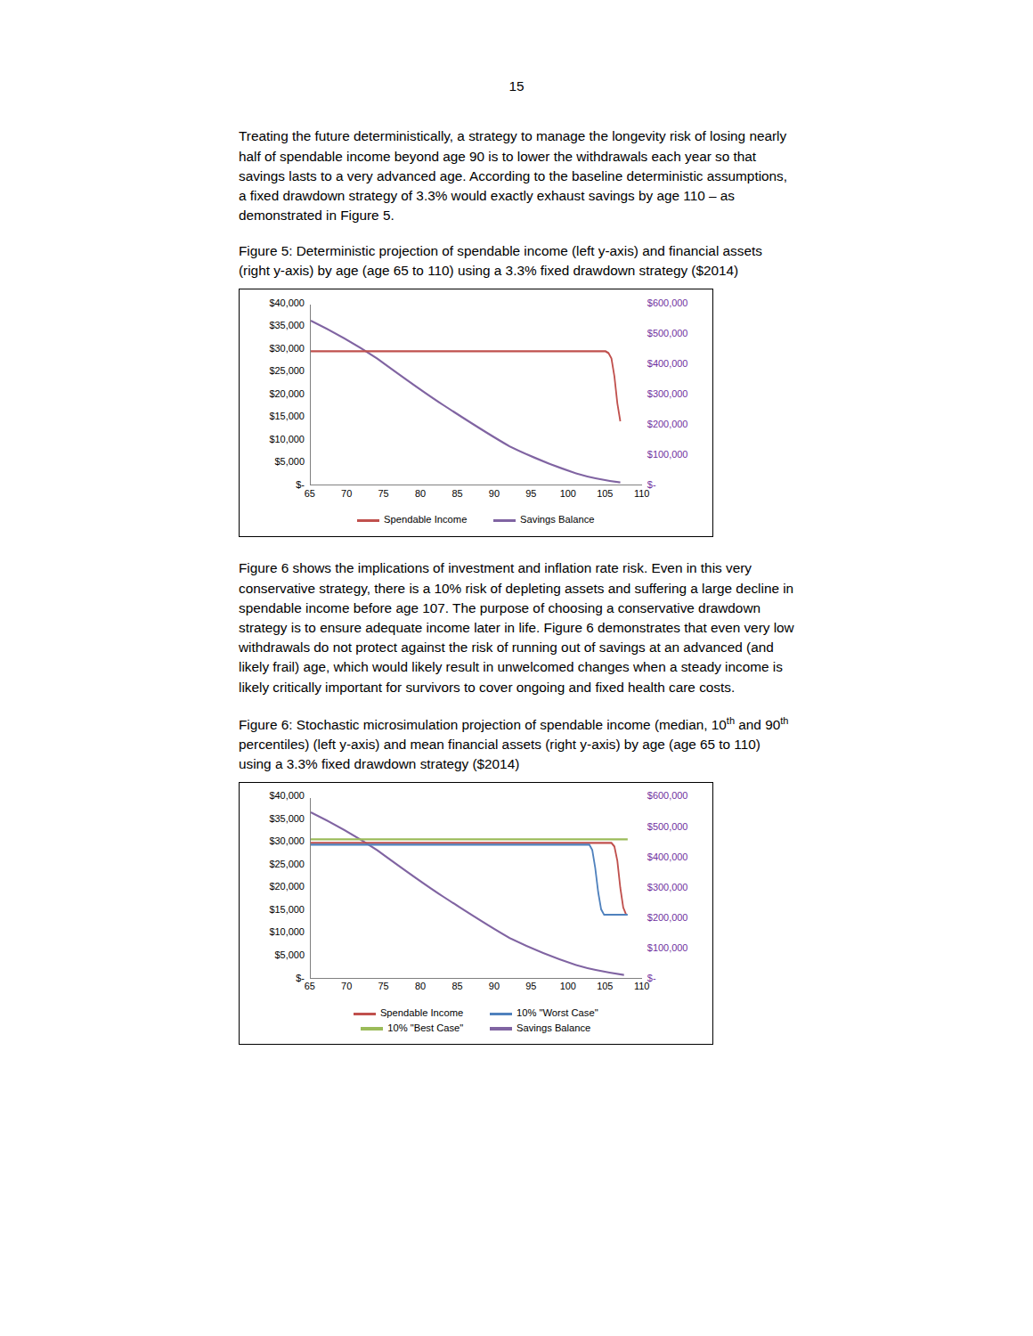15
Treating the future deterministically, a strategy to manage the longevity risk of losing nearly half of spendable income beyond age 90 is to lower the withdrawals each year so that savings lasts to a very advanced age. According to the baseline deterministic assumptions, a fixed drawdown strategy of 3.3% would exactly exhaust savings by age 110 – as demonstrated in Figure 5.
Figure 5: Deterministic projection of spendable income (left y-axis) and financial assets (right y-axis) by age (age 65 to 110) using a 3.3% fixed drawdown strategy ($2014)
$40,000 $35,000 $30,000 $25,000 $20,000 $15,000 $10,000 $5,000 $-
$600,000 $500,000 $400,000 $300,000 $200,000 $100,000 $-
65 70 75 80 85 90 95 100 105 110
Spendable Income Savings Balance
Figure 6 shows the implications of investment and inflation rate risk. Even in this very conservative strategy, there is a 10% risk of depleting assets and suffering a large decline in spendable income before age 107. The purpose of choosing a conservative drawdown strategy is to ensure adequate income later in life. Figure 6 demonstrates that even very low withdrawals do not protect against the risk of running out of savings at an advanced (and likely frail) age, which would likely result in unwelcomed changes when a steady income is likely critically important for survivors to cover ongoing and fixed health care costs.
Figure 6: Stochastic microsimulation projection of spendable income (median, 10th and 90th percentiles) (left y-axis) and mean financial assets (right y-axis) by age (age 65 to 110) using a 3.3% fixed drawdown strategy ($2014)
$40,000 $35,000 $30,000 $25,000 $20,000 $15,000 $10,000 $5,000 $-
$600,000 $500,000 $400,000 $300,000 $200,000 $100,000 $-
65 70 75 80 85 90 95 100 105 110
Spendable Income 10% "Worst Case"
10% "Best Case" Savings Balance